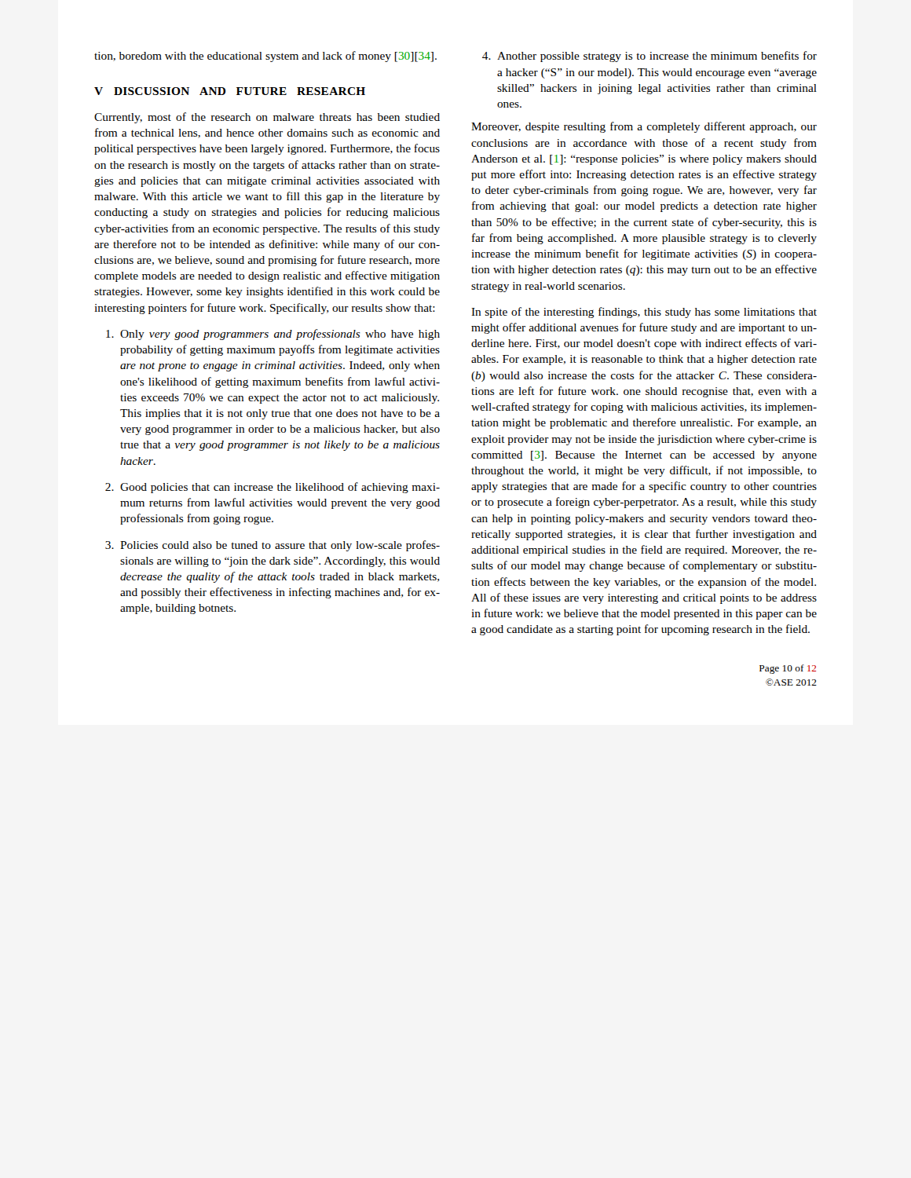tion, boredom with the educational system and lack of money [30][34].
VDISCUSSION AND FUTURE RE­SEARCH
Currently, most of the research on malware threats has been studied from a technical lens, and hence other domains such as economic and political perspectives have been largely ignored. Furthermore, the focus on the research is mostly on the targets of attacks rather than on strategies and policies that can mitigate criminal activities associated with malware. With this article we want to fill this gap in the literature by conducting a study on strategies and policies for reducing malicious cyber-activities from an economic perspective. The results of this study are therefore not to be intended as definitive: while many of our conclusions are, we believe, sound and promising for future research, more complete models are needed to design realistic and effective mitigation strategies. However, some key insights identified in this work could be interesting pointers for future work. Specifically, our results show that:
Only very good programmers and professionals who have high probability of getting maximum payoffs from legitimate activities are not prone to engage in criminal activities. Indeed, only when one's likelihood of getting maximum benefits from lawful activities exceeds 70% we can expect the actor not to act maliciously. This implies that it is not only true that one does not have to be a very good programmer in order to be a malicious hacker, but also true that a very good programmer is not likely to be a malicious hacker.
Good policies that can increase the likelihood of achieving maximum returns from lawful activities would prevent the very good professionals from going rogue.
Policies could also be tuned to assure that only low-scale professionals are willing to “join the dark side”. Accordingly, this would decrease the quality of the attack tools traded in black markets, and possibly their effectiveness in infecting machines and, for example, building botnets.
Another possible strategy is to increase the minimum benefits for a hacker (“S” in our model). This would encourage even “average skilled” hackers in joining legal activities rather than criminal ones.
Moreover, despite resulting from a completely different approach, our conclusions are in accordance with those of a recent study from Anderson et al. [1]: “response policies” is where policy makers should put more effort into: Increasing detection rates is an effective strategy to deter cyber-criminals from going rogue. We are, however, very far from achieving that goal: our model predicts a detection rate higher than 50% to be effective; in the current state of cyber-security, this is far from being accomplished. A more plausible strategy is to cleverly increase the minimum benefit for legitimate activities (S) in cooperation with higher detection rates (q): this may turn out to be an effective strategy in real-world scenarios.
In spite of the interesting findings, this study has some limitations that might offer additional avenues for future study and are important to underline here. First, our model doesn't cope with indirect effects of variables. For example, it is reasonable to think that a higher detection rate (b) would also increase the costs for the attacker C. These considerations are left for future work. one should recognise that, even with a well-crafted strategy for coping with malicious activities, its implementation might be problematic and therefore unrealistic. For example, an exploit provider may not be inside the jurisdiction where cyber-crime is committed [3]. Because the Internet can be accessed by anyone throughout the world, it might be very difficult, if not impossible, to apply strategies that are made for a specific country to other countries or to prosecute a foreign cyber-perpetrator. As a result, while this study can help in pointing policy-makers and security vendors toward theoretically supported strategies, it is clear that further investigation and additional empirical studies in the field are required. Moreover, the results of our model may change because of complementary or substitution effects between the key variables, or the expansion of the model. All of these issues are very interesting and critical points to be address in future work: we believe that the model presented in this paper can be a good candidate as a starting point for upcoming research in the field.
Page 10 of 12
©ASE 2012